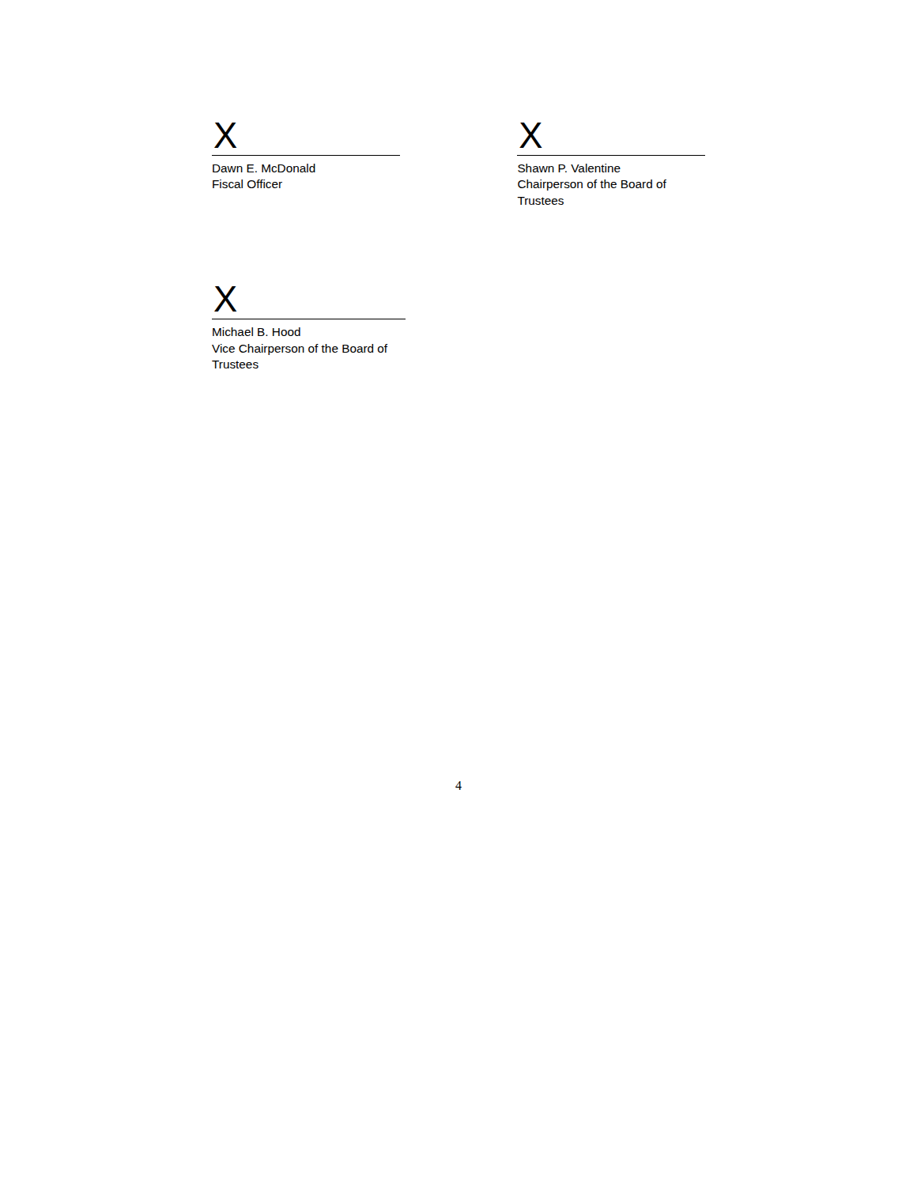X
Dawn E. McDonald
Fiscal Officer
X
Shawn P. Valentine
Chairperson of the Board of Trustees
X
Michael B. Hood
Vice Chairperson of the Board of Trustees
4